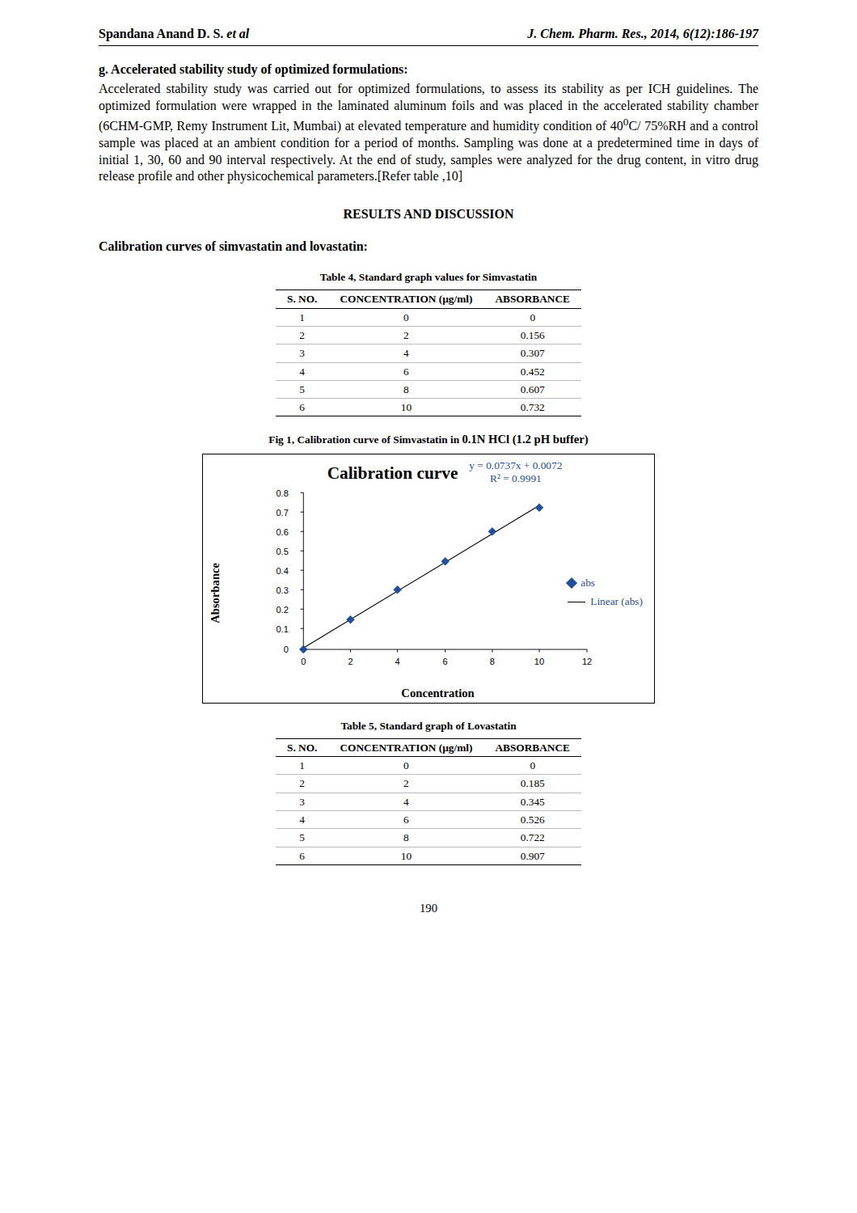Spandana Anand D. S. et al J. Chem. Pharm. Res., 2014, 6(12):186-197
g. Accelerated stability study of optimized formulations:
Accelerated stability study was carried out for optimized formulations, to assess its stability as per ICH guidelines. The optimized formulation were wrapped in the laminated aluminum foils and was placed in the accelerated stability chamber (6CHM-GMP, Remy Instrument Lit, Mumbai) at elevated temperature and humidity condition of 400C/ 75%RH and a control sample was placed at an ambient condition for a period of months. Sampling was done at a predetermined time in days of initial 1, 30, 60 and 90 interval respectively. At the end of study, samples were analyzed for the drug content, in vitro drug release profile and other physicochemical parameters.[Refer table ,10]
RESULTS AND DISCUSSION
Calibration curves of simvastatin and lovastatin:
Table 4, Standard graph values for Simvastatin
| S. NO. | CONCENTRATION (µg/ml) | ABSORBANCE |
| --- | --- | --- |
| 1 | 0 | 0 |
| 2 | 2 | 0.156 |
| 3 | 4 | 0.307 |
| 4 | 6 | 0.452 |
| 5 | 8 | 0.607 |
| 6 | 10 | 0.732 |
Fig 1, Calibration curve of Simvastatin in 0.1N HCl (1.2 pH buffer)
Calibration curve y = 0.0737x + 0.0072 R² = 0.9991
Absorbance
0.8 0.7 0.6 0.5 0.4 0.3 0.2 0.1 0 0 2 4 6 8 10 12
Concentration
abs
Linear (abs)
Table 5, Standard graph of Lovastatin
| S. NO. | CONCENTRATION (µg/ml) | ABSORBANCE |
| --- | --- | --- |
| 1 | 0 | 0 |
| 2 | 2 | 0.185 |
| 3 | 4 | 0.345 |
| 4 | 6 | 0.526 |
| 5 | 8 | 0.722 |
| 6 | 10 | 0.907 |
190